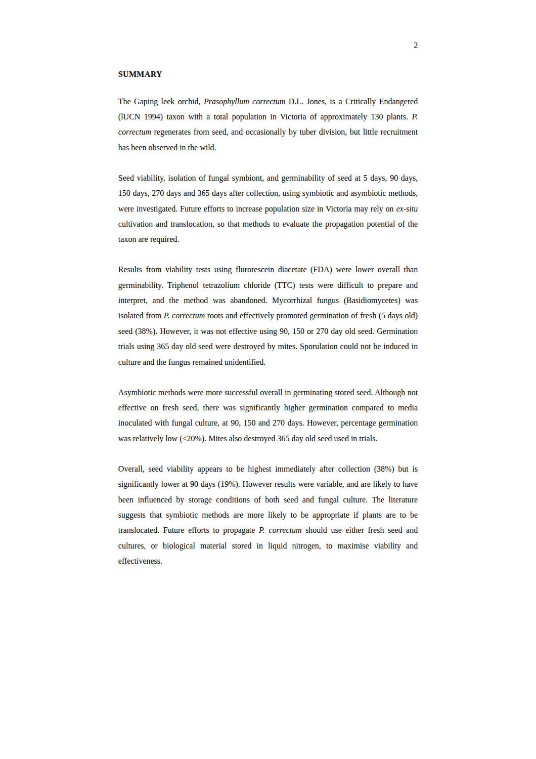2
SUMMARY
The Gaping leek orchid, Prasophyllum correctum D.L. Jones, is a Critically Endangered (lUCN 1994) taxon with a total population in Victoria of approximately 130 plants. P. correctum regenerates from seed, and occasionally by tuber division, but little recruitment has been observed in the wild.
Seed viability, isolation of fungal symbiont, and germinability of seed at 5 days, 90 days, 150 days, 270 days and 365 days after collection, using symbiotic and asymbiotic methods, were investigated. Future efforts to increase population size in Victoria may rely on ex-situ cultivation and translocation, so that methods to evaluate the propagation potential of the taxon are required.
Results from viability tests using flurorescein diacetate (FDA) were lower overall than germinability. Triphenol tetrazolium chloride (TTC) tests were difficult to prepare and interpret, and the method was abandoned. Mycorrhizal fungus (Basidiomycetes) was isolated from P. correctum roots and effectively promoted germination of fresh (5 days old) seed (38%). However, it was not effective using 90, 150 or 270 day old seed. Germination trials using 365 day old seed were destroyed by mites. Sporulation could not be induced in culture and the fungus remained unidentified.
Asymbiotic methods were more successful overall in germinating stored seed. Although not effective on fresh seed, there was significantly higher germination compared to media inoculated with fungal culture, at 90, 150 and 270 days. However, percentage germination was relatively low (<20%). Mites also destroyed 365 day old seed used in trials.
Overall, seed viability appears to be highest immediately after collection (38%) but is significantly lower at 90 days (19%). However results were variable, and are likely to have been influenced by storage conditions of both seed and fungal culture. The literature suggests that symbiotic methods are more likely to be appropriate if plants are to be translocated. Future efforts to propagate P. correctum should use either fresh seed and cultures, or biological material stored in liquid nitrogen, to maximise viability and effectiveness.